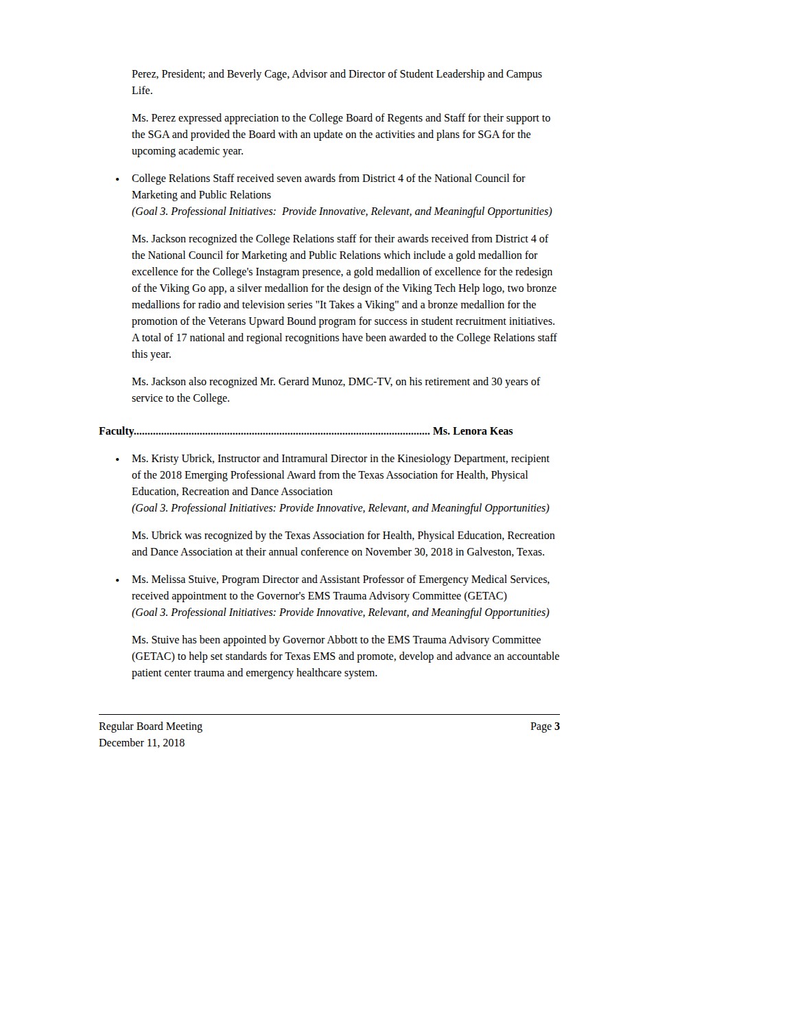Perez, President; and Beverly Cage, Advisor and Director of Student Leadership and Campus Life.
Ms. Perez expressed appreciation to the College Board of Regents and Staff for their support to the SGA and provided the Board with an update on the activities and plans for SGA for the upcoming academic year.
College Relations Staff received seven awards from District 4 of the National Council for Marketing and Public Relations
(Goal 3. Professional Initiatives: Provide Innovative, Relevant, and Meaningful Opportunities)
Ms. Jackson recognized the College Relations staff for their awards received from District 4 of the National Council for Marketing and Public Relations which include a gold medallion for excellence for the College's Instagram presence, a gold medallion of excellence for the redesign of the Viking Go app, a silver medallion for the design of the Viking Tech Help logo, two bronze medallions for radio and television series "It Takes a Viking" and a bronze medallion for the promotion of the Veterans Upward Bound program for success in student recruitment initiatives. A total of 17 national and regional recognitions have been awarded to the College Relations staff this year.
Ms. Jackson also recognized Mr. Gerard Munoz, DMC-TV, on his retirement and 30 years of service to the College.
Faculty............................................................................................................ Ms. Lenora Keas
Ms. Kristy Ubrick, Instructor and Intramural Director in the Kinesiology Department, recipient of the 2018 Emerging Professional Award from the Texas Association for Health, Physical Education, Recreation and Dance Association
(Goal 3. Professional Initiatives: Provide Innovative, Relevant, and Meaningful Opportunities)
Ms. Ubrick was recognized by the Texas Association for Health, Physical Education, Recreation and Dance Association at their annual conference on November 30, 2018 in Galveston, Texas.
Ms. Melissa Stuive, Program Director and Assistant Professor of Emergency Medical Services, received appointment to the Governor's EMS Trauma Advisory Committee (GETAC)
(Goal 3. Professional Initiatives: Provide Innovative, Relevant, and Meaningful Opportunities)
Ms. Stuive has been appointed by Governor Abbott to the EMS Trauma Advisory Committee (GETAC) to help set standards for Texas EMS and promote, develop and advance an accountable patient center trauma and emergency healthcare system.
Regular Board Meeting
December 11, 2018
Page 3